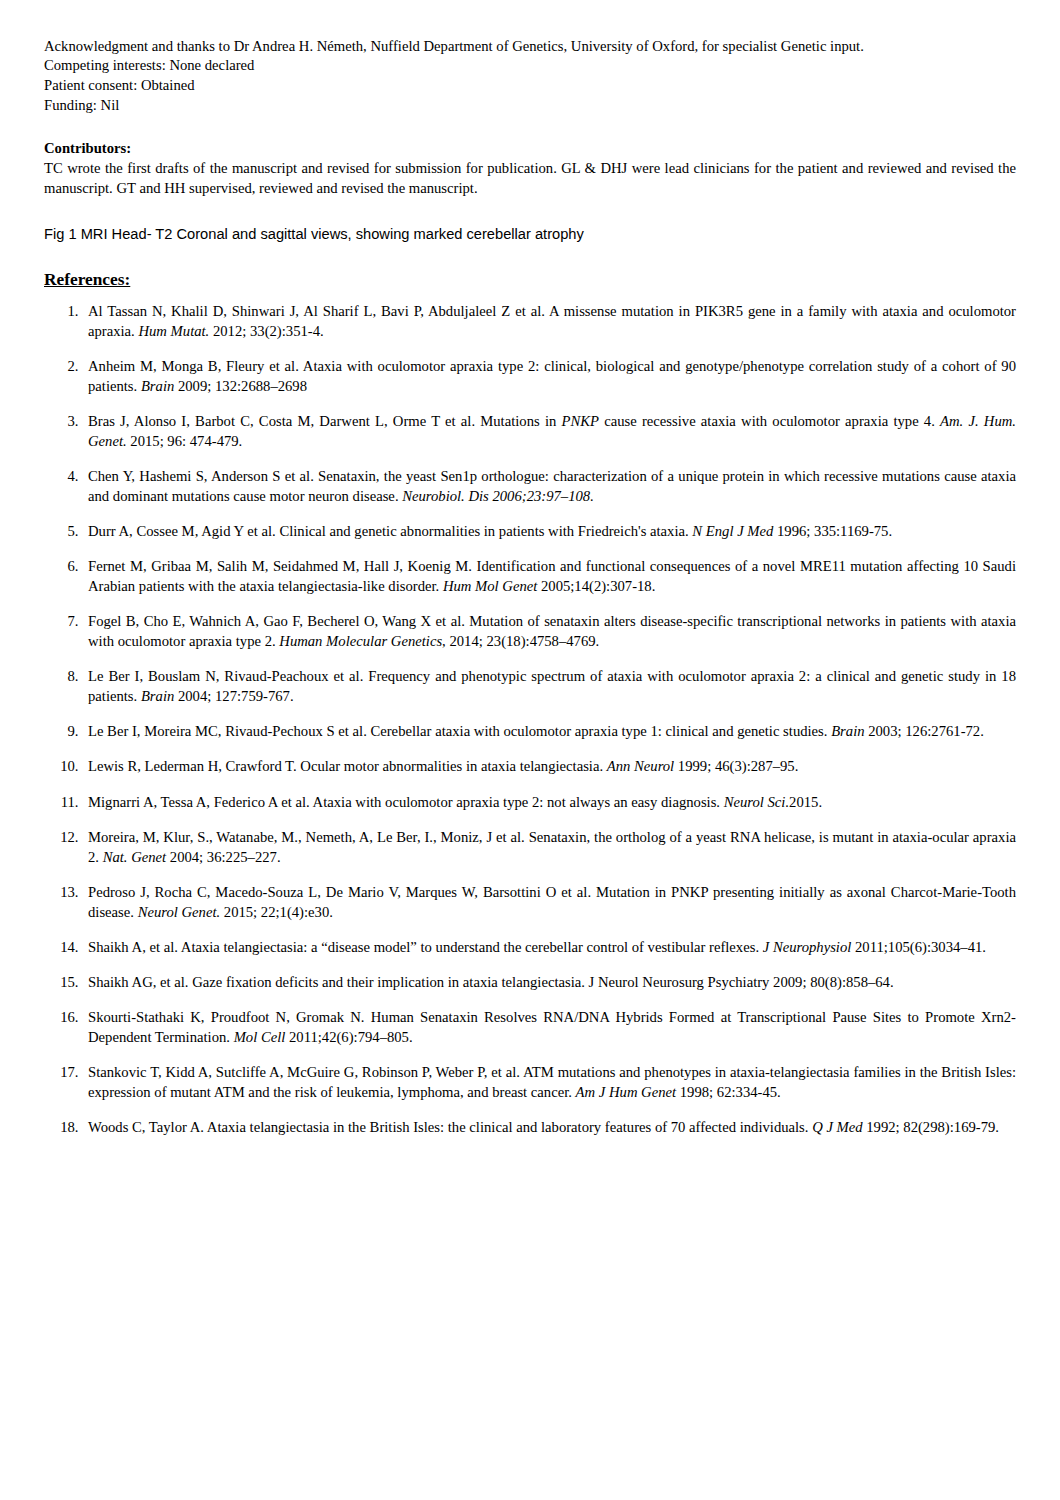Acknowledgment and thanks to Dr Andrea H. Németh, Nuffield Department of Genetics, University of Oxford, for specialist Genetic input.
Competing interests: None declared
Patient consent: Obtained
Funding: Nil
Contributors:
TC wrote the first drafts of the manuscript and revised for submission for publication. GL & DHJ were lead clinicians for the patient and reviewed and revised the manuscript. GT and HH supervised, reviewed and revised the manuscript.
Fig 1 MRI Head- T2 Coronal and sagittal views, showing marked cerebellar atrophy
References:
Al Tassan N, Khalil D, Shinwari J, Al Sharif L, Bavi P, Abduljaleel Z et al. A missense mutation in PIK3R5 gene in a family with ataxia and oculomotor apraxia. Hum Mutat. 2012; 33(2):351-4.
Anheim M, Monga B, Fleury et al. Ataxia with oculomotor apraxia type 2: clinical, biological and genotype/phenotype correlation study of a cohort of 90 patients. Brain 2009; 132:2688–2698
Bras J, Alonso I, Barbot C, Costa M, Darwent L, Orme T et al. Mutations in PNKP cause recessive ataxia with oculomotor apraxia type 4. Am. J. Hum. Genet. 2015; 96: 474-479.
Chen Y, Hashemi S, Anderson S et al. Senataxin, the yeast Sen1p orthologue: characterization of a unique protein in which recessive mutations cause ataxia and dominant mutations cause motor neuron disease. Neurobiol. Dis 2006;23:97–108.
Durr A, Cossee M, Agid Y et al. Clinical and genetic abnormalities in patients with Friedreich's ataxia. N Engl J Med 1996; 335:1169-75.
Fernet M, Gribaa M, Salih M, Seidahmed M, Hall J, Koenig M. Identification and functional consequences of a novel MRE11 mutation affecting 10 Saudi Arabian patients with the ataxia telangiectasia-like disorder. Hum Mol Genet 2005;14(2):307-18.
Fogel B, Cho E, Wahnich A, Gao F, Becherel O, Wang X et al. Mutation of senataxin alters disease-specific transcriptional networks in patients with ataxia with oculomotor apraxia type 2. Human Molecular Genetics, 2014; 23(18):4758–4769.
Le Ber I, Bouslam N, Rivaud-Peachoux et al. Frequency and phenotypic spectrum of ataxia with oculomotor apraxia 2: a clinical and genetic study in 18 patients. Brain 2004; 127:759-767.
Le Ber I, Moreira MC, Rivaud-Pechoux S et al. Cerebellar ataxia with oculomotor apraxia type 1: clinical and genetic studies. Brain 2003; 126:2761-72.
Lewis R, Lederman H, Crawford T. Ocular motor abnormalities in ataxia telangiectasia. Ann Neurol 1999; 46(3):287–95.
Mignarri A, Tessa A, Federico A et al. Ataxia with oculomotor apraxia type 2: not always an easy diagnosis. Neurol Sci. 2015.
Moreira, M, Klur, S., Watanabe, M., Nemeth, A, Le Ber, I., Moniz, J et al. Senataxin, the ortholog of a yeast RNA helicase, is mutant in ataxia-ocular apraxia 2. Nat. Genet 2004; 36:225–227.
Pedroso J, Rocha C, Macedo-Souza L, De Mario V, Marques W, Barsottini O et al. Mutation in PNKP presenting initially as axonal Charcot-Marie-Tooth disease. Neurol Genet. 2015; 22;1(4):e30.
Shaikh A, et al. Ataxia telangiectasia: a “disease model” to understand the cerebellar control of vestibular reflexes. J Neurophysiol 2011;105(6):3034–41.
Shaikh AG, et al. Gaze fixation deficits and their implication in ataxia telangiectasia. J Neurol Neurosurg Psychiatry 2009; 80(8):858–64.
Skourti-Stathaki K, Proudfoot N, Gromak N. Human Senataxin Resolves RNA/DNA Hybrids Formed at Transcriptional Pause Sites to Promote Xrn2-Dependent Termination. Mol Cell 2011;42(6):794–805.
Stankovic T, Kidd A, Sutcliffe A, McGuire G, Robinson P, Weber P, et al. ATM mutations and phenotypes in ataxia-telangiectasia families in the British Isles: expression of mutant ATM and the risk of leukemia, lymphoma, and breast cancer. Am J Hum Genet 1998; 62:334-45.
Woods C, Taylor A. Ataxia telangiectasia in the British Isles: the clinical and laboratory features of 70 affected individuals. Q J Med 1992; 82(298):169-79.